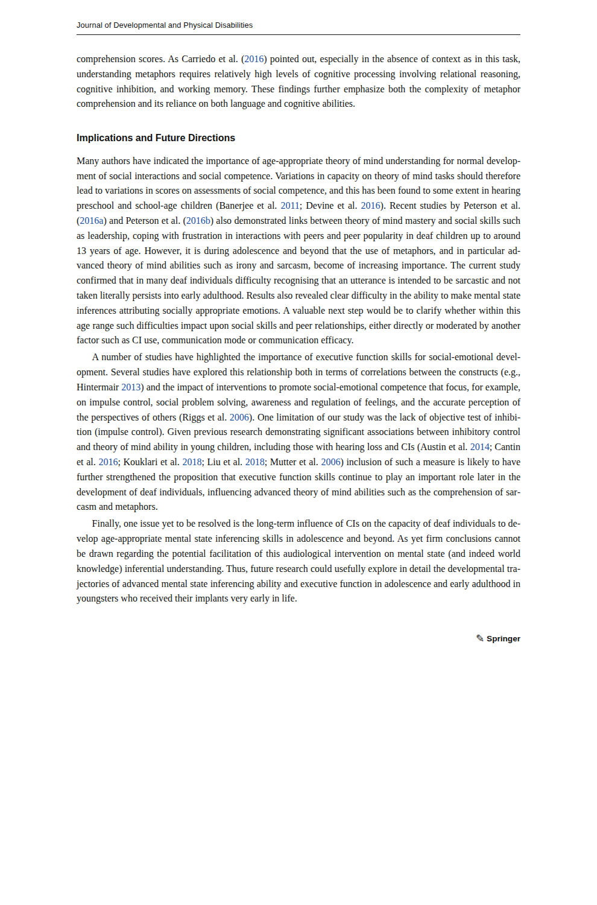Journal of Developmental and Physical Disabilities
comprehension scores. As Carriedo et al. (2016) pointed out, especially in the absence of context as in this task, understanding metaphors requires relatively high levels of cognitive processing involving relational reasoning, cognitive inhibition, and working memory. These findings further emphasize both the complexity of metaphor comprehension and its reliance on both language and cognitive abilities.
Implications and Future Directions
Many authors have indicated the importance of age-appropriate theory of mind understanding for normal development of social interactions and social competence. Variations in capacity on theory of mind tasks should therefore lead to variations in scores on assessments of social competence, and this has been found to some extent in hearing preschool and school-age children (Banerjee et al. 2011; Devine et al. 2016). Recent studies by Peterson et al. (2016a) and Peterson et al. (2016b) also demonstrated links between theory of mind mastery and social skills such as leadership, coping with frustration in interactions with peers and peer popularity in deaf children up to around 13 years of age. However, it is during adolescence and beyond that the use of metaphors, and in particular advanced theory of mind abilities such as irony and sarcasm, become of increasing importance. The current study confirmed that in many deaf individuals difficulty recognising that an utterance is intended to be sarcastic and not taken literally persists into early adulthood. Results also revealed clear difficulty in the ability to make mental state inferences attributing socially appropriate emotions. A valuable next step would be to clarify whether within this age range such difficulties impact upon social skills and peer relationships, either directly or moderated by another factor such as CI use, communication mode or communication efficacy.
A number of studies have highlighted the importance of executive function skills for social-emotional development. Several studies have explored this relationship both in terms of correlations between the constructs (e.g., Hintermair 2013) and the impact of interventions to promote social-emotional competence that focus, for example, on impulse control, social problem solving, awareness and regulation of feelings, and the accurate perception of the perspectives of others (Riggs et al. 2006). One limitation of our study was the lack of objective test of inhibition (impulse control). Given previous research demonstrating significant associations between inhibitory control and theory of mind ability in young children, including those with hearing loss and CIs (Austin et al. 2014; Cantin et al. 2016; Kouklari et al. 2018; Liu et al. 2018; Mutter et al. 2006) inclusion of such a measure is likely to have further strengthened the proposition that executive function skills continue to play an important role later in the development of deaf individuals, influencing advanced theory of mind abilities such as the comprehension of sarcasm and metaphors.
Finally, one issue yet to be resolved is the long-term influence of CIs on the capacity of deaf individuals to develop age-appropriate mental state inferencing skills in adolescence and beyond. As yet firm conclusions cannot be drawn regarding the potential facilitation of this audiological intervention on mental state (and indeed world knowledge) inferential understanding. Thus, future research could usefully explore in detail the developmental trajectories of advanced mental state inferencing ability and executive function in adolescence and early adulthood in youngsters who received their implants very early in life.
✎Springer